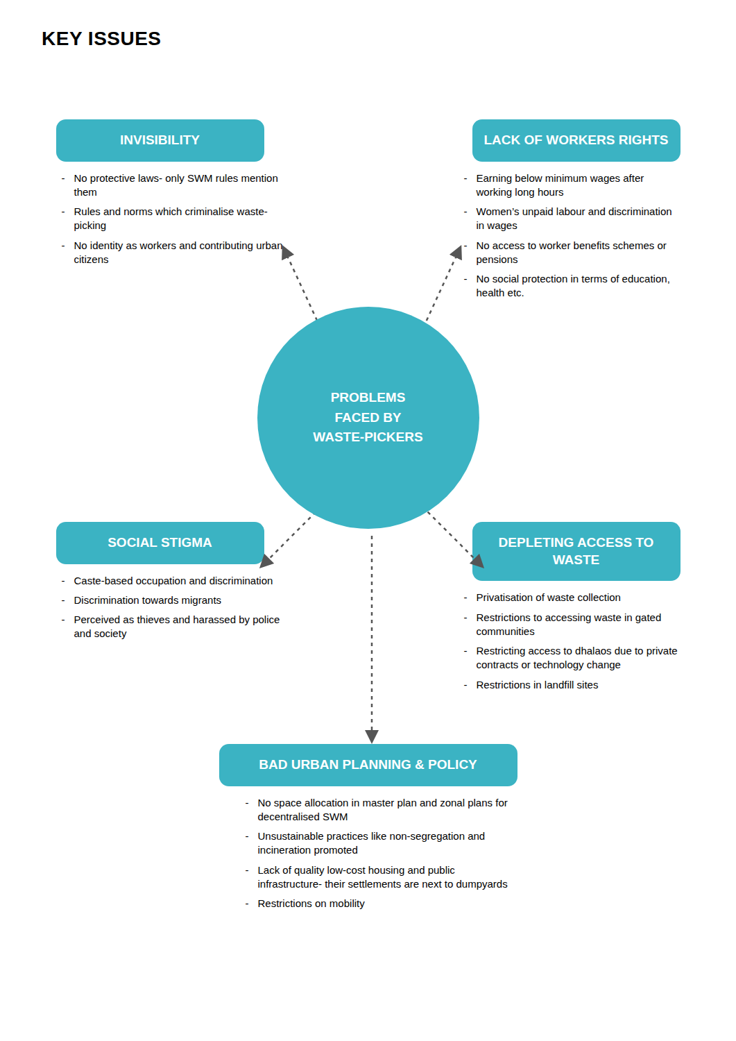KEY ISSUES
PROBLEMS
FACED BY
WASTE-PICKERS
INVISIBILITY
No protective laws- only SWM rules mention them
Rules and norms which criminalise waste-picking
No identity as workers and contributing urban citizens
LACK OF WORKERS RIGHTS
Earning below minimum wages after working long hours
Women’s unpaid labour and discrimination in wages
No access to worker benefits schemes or pensions
No social protection in terms of education, health etc.
SOCIAL STIGMA
Caste-based occupation and discrimination
Discrimination towards migrants
Perceived as thieves and harassed by police and society
DEPLETING ACCESS TO WASTE
Privatisation of waste collection
Restrictions to accessing waste in gated communities
Restricting access to dhalaos due to private contracts or technology change
Restrictions in landfill sites
BAD URBAN PLANNING & POLICY
No space allocation in master plan and zonal plans for decentralised SWM
Unsustainable practices like non-segregation and incineration promoted
Lack of quality low-cost housing and public infrastructure- their settlements are next to dumpyards
Restrictions on mobility